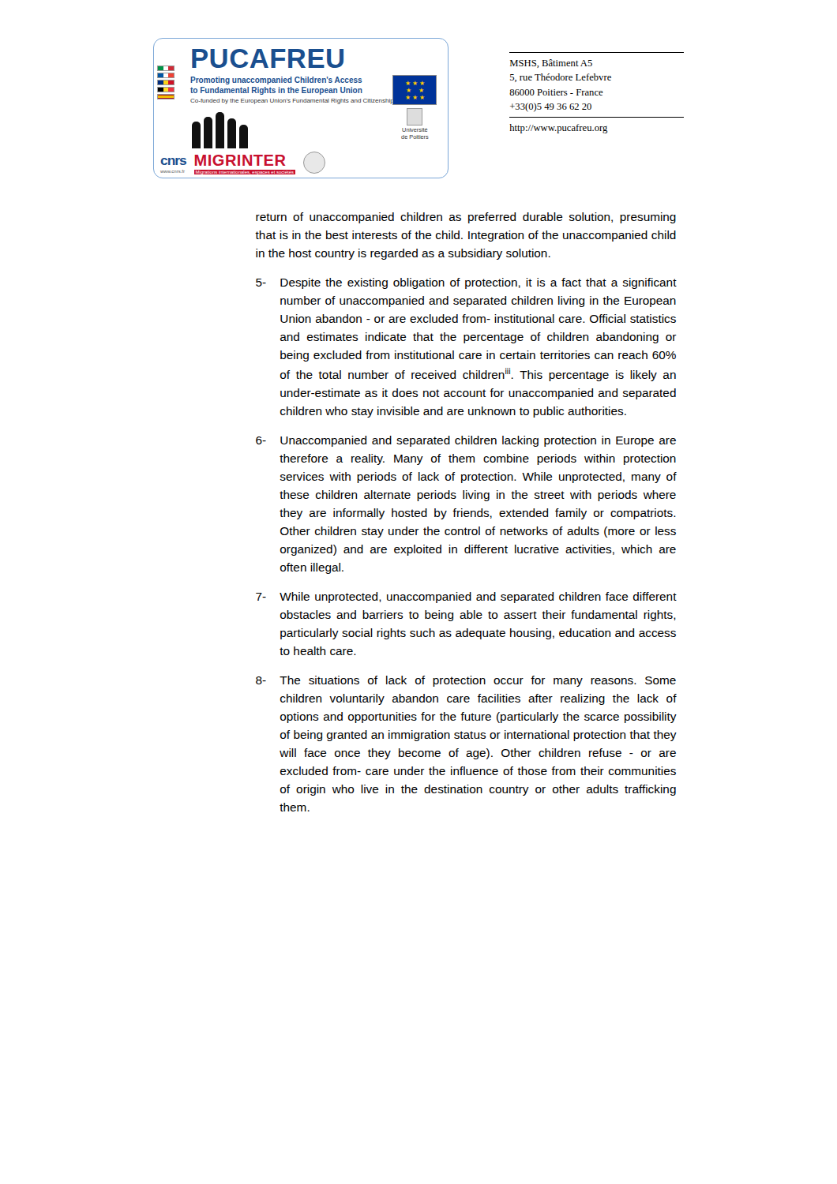PUCAFREU
Promoting unaccompanied Children's Access
to Fundamental Rights in the European Union
Co-funded by the European Union's Fundamental Rights and Citizenship Programme
★ ★ ★
★ ★
★ ★ ★
Université
de Poitiers
cnrswww.cnrs.fr
MIGRINTERMigrations internationales, espaces et sociétés
MSHS, Bâtiment A5
5, rue Théodore Lefebvre
86000 Poitiers - France
+33(0)5 49 36 62 20
http://www.pucafreu.org
return of unaccompanied children as preferred durable solution, presuming that is in the best interests of the child. Integration of the unaccompanied child in the host country is regarded as a subsidiary solution.
5-Despite the existing obligation of protection, it is a fact that a significant number of unaccompanied and separated children living in the European Union abandon - or are excluded from- institutional care. Official statistics and estimates indicate that the percentage of children abandoning or being excluded from institutional care in certain territories can reach 60% of the total number of received childreniii. This percentage is likely an under-estimate as it does not account for unaccompanied and separated children who stay invisible and are unknown to public authorities.
6-Unaccompanied and separated children lacking protection in Europe are therefore a reality. Many of them combine periods within protection services with periods of lack of protection. While unprotected, many of these children alternate periods living in the street with periods where they are informally hosted by friends, extended family or compatriots. Other children stay under the control of networks of adults (more or less organized) and are exploited in different lucrative activities, which are often illegal.
7-While unprotected, unaccompanied and separated children face different obstacles and barriers to being able to assert their fundamental rights, particularly social rights such as adequate housing, education and access to health care.
8-The situations of lack of protection occur for many reasons. Some children voluntarily abandon care facilities after realizing the lack of options and opportunities for the future (particularly the scarce possibility of being granted an immigration status or international protection that they will face once they become of age). Other children refuse - or are excluded from- care under the influence of those from their communities of origin who live in the destination country or other adults trafficking them.